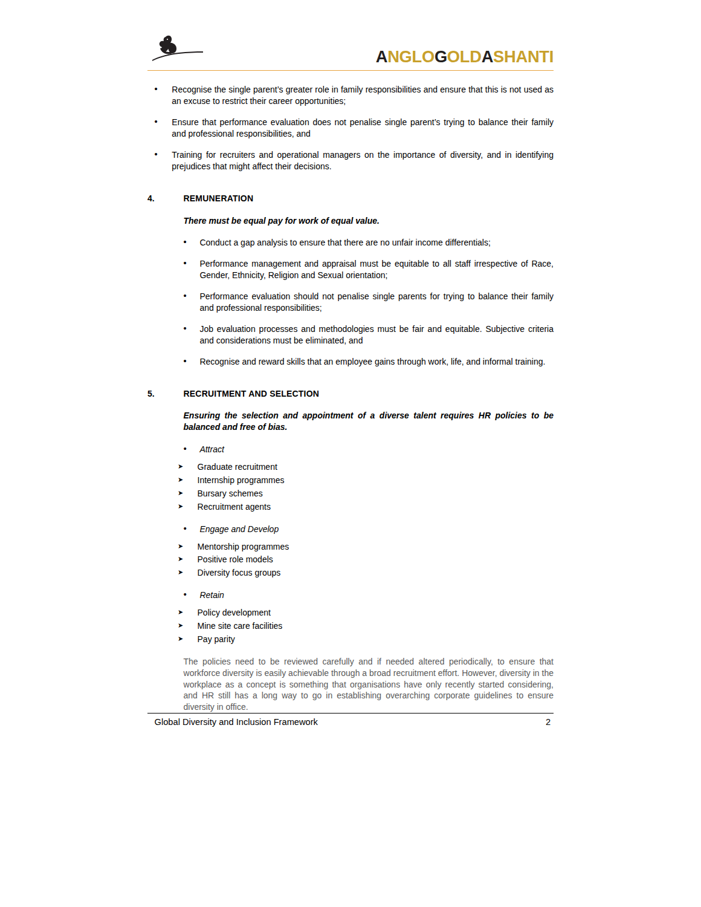ANGLO GOLD ASHANTI
Recognise the single parent’s greater role in family responsibilities and ensure that this is not used as an excuse to restrict their career opportunities;
Ensure that performance evaluation does not penalise single parent’s trying to balance their family and professional responsibilities, and
Training for recruiters and operational managers on the importance of diversity, and in identifying prejudices that might affect their decisions.
4. REMUNERATION
There must be equal pay for work of equal value.
Conduct a gap analysis to ensure that there are no unfair income differentials;
Performance management and appraisal must be equitable to all staff irrespective of Race, Gender, Ethnicity, Religion and Sexual orientation;
Performance evaluation should not penalise single parents for trying to balance their family and professional responsibilities;
Job evaluation processes and methodologies must be fair and equitable. Subjective criteria and considerations must be eliminated, and
Recognise and reward skills that an employee gains through work, life, and informal training.
5. RECRUITMENT AND SELECTION
Ensuring the selection and appointment of a diverse talent requires HR policies to be balanced and free of bias.
Attract
Graduate recruitment
Internship programmes
Bursary schemes
Recruitment agents
Engage and Develop
Mentorship programmes
Positive role models
Diversity focus groups
Retain
Policy development
Mine site care facilities
Pay parity
The policies need to be reviewed carefully and if needed altered periodically, to ensure that workforce diversity is easily achievable through a broad recruitment effort. However, diversity in the workplace as a concept is something that organisations have only recently started considering, and HR still has a long way to go in establishing overarching corporate guidelines to ensure diversity in office.
Global Diversity and Inclusion Framework
2